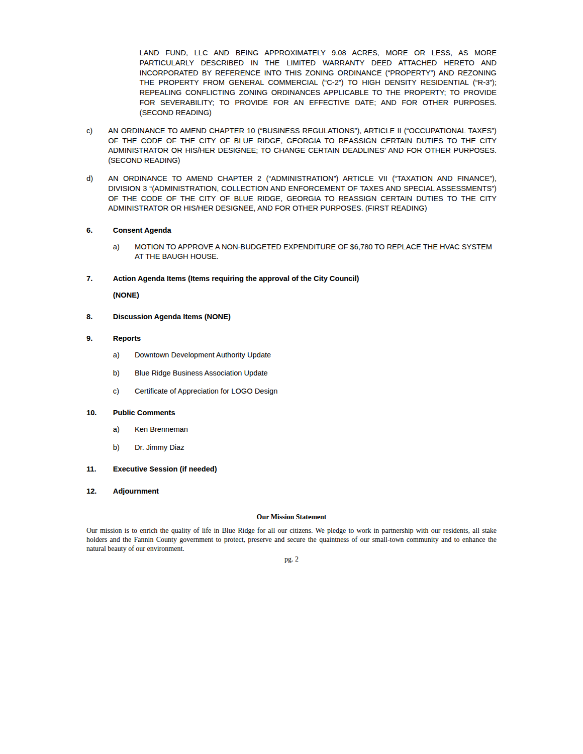LAND FUND, LLC AND BEING APPROXIMATELY 9.08 ACRES, MORE OR LESS, AS MORE PARTICULARLY DESCRIBED IN THE LIMITED WARRANTY DEED ATTACHED HERETO AND INCORPORATED BY REFERENCE INTO THIS ZONING ORDINANCE (“PROPERTY”) AND REZONING THE PROPERTY FROM GENERAL COMMERCIAL (“C-2”) TO HIGH DENSITY RESIDENTIAL (“R-3”); REPEALING CONFLICTING ZONING ORDINANCES APPLICABLE TO THE PROPERTY; TO PROVIDE FOR SEVERABILITY; TO PROVIDE FOR AN EFFECTIVE DATE; AND FOR OTHER PURPOSES. (SECOND READING)
c) AN ORDINANCE TO AMEND CHAPTER 10 (“BUSINESS REGULATIONS”), ARTICLE II (“OCCUPATIONAL TAXES”) OF THE CODE OF THE CITY OF BLUE RIDGE, GEORGIA TO REASSIGN CERTAIN DUTIES TO THE CITY ADMINISTRATOR OR HIS/HER DESIGNEE; TO CHANGE CERTAIN DEADLINES’ AND FOR OTHER PURPOSES. (SECOND READING)
d) AN ORDINANCE TO AMEND CHAPTER 2 (“ADMINISTRATION”) ARTICLE VII (“TAXATION AND FINANCE”), DIVISION 3 “(ADMINISTRATION, COLLECTION AND ENFORCEMENT OF TAXES AND SPECIAL ASSESSMENTS”) OF THE CODE OF THE CITY OF BLUE RIDGE, GEORGIA TO REASSIGN CERTAIN DUTIES TO THE CITY ADMINISTRATOR OR HIS/HER DESIGNEE, AND FOR OTHER PURPOSES. (FIRST READING)
6. Consent Agenda
a) MOTION TO APPROVE A NON-BUDGETED EXPENDITURE OF $6,780 TO REPLACE THE HVAC SYSTEM AT THE BAUGH HOUSE.
7. Action Agenda Items (Items requiring the approval of the City Council)
(NONE)
8. Discussion Agenda Items (NONE)
9. Reports
a) Downtown Development Authority Update
b) Blue Ridge Business Association Update
c) Certificate of Appreciation for LOGO Design
10. Public Comments
a) Ken Brenneman
b) Dr. Jimmy Diaz
11. Executive Session (if needed)
12. Adjournment
Our Mission Statement
Our mission is to enrich the quality of life in Blue Ridge for all our citizens. We pledge to work in partnership with our residents, all stake holders and the Fannin County government to protect, preserve and secure the quaintness of our small-town community and to enhance the natural beauty of our environment.
pg. 2